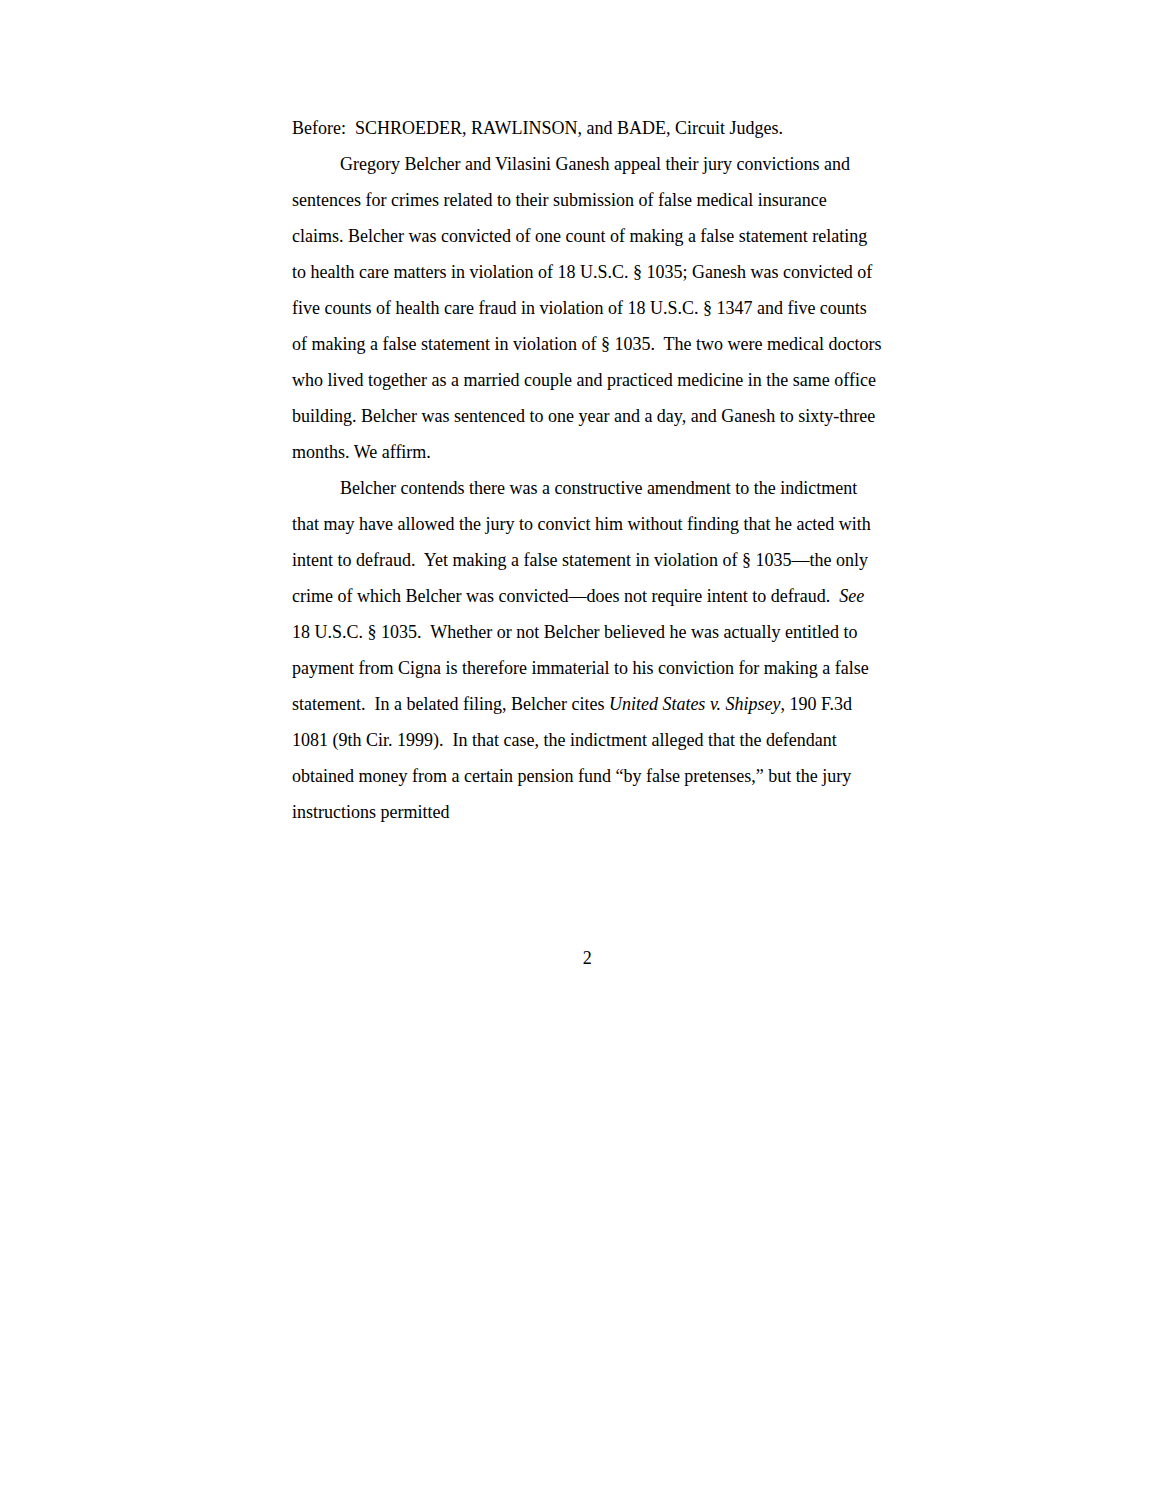Before: SCHROEDER, RAWLINSON, and BADE, Circuit Judges.
Gregory Belcher and Vilasini Ganesh appeal their jury convictions and sentences for crimes related to their submission of false medical insurance claims. Belcher was convicted of one count of making a false statement relating to health care matters in violation of 18 U.S.C. § 1035; Ganesh was convicted of five counts of health care fraud in violation of 18 U.S.C. § 1347 and five counts of making a false statement in violation of § 1035. The two were medical doctors who lived together as a married couple and practiced medicine in the same office building. Belcher was sentenced to one year and a day, and Ganesh to sixty-three months. We affirm.
Belcher contends there was a constructive amendment to the indictment that may have allowed the jury to convict him without finding that he acted with intent to defraud. Yet making a false statement in violation of § 1035—the only crime of which Belcher was convicted—does not require intent to defraud. See 18 U.S.C. § 1035. Whether or not Belcher believed he was actually entitled to payment from Cigna is therefore immaterial to his conviction for making a false statement. In a belated filing, Belcher cites United States v. Shipsey, 190 F.3d 1081 (9th Cir. 1999). In that case, the indictment alleged that the defendant obtained money from a certain pension fund “by false pretenses,” but the jury instructions permitted
2